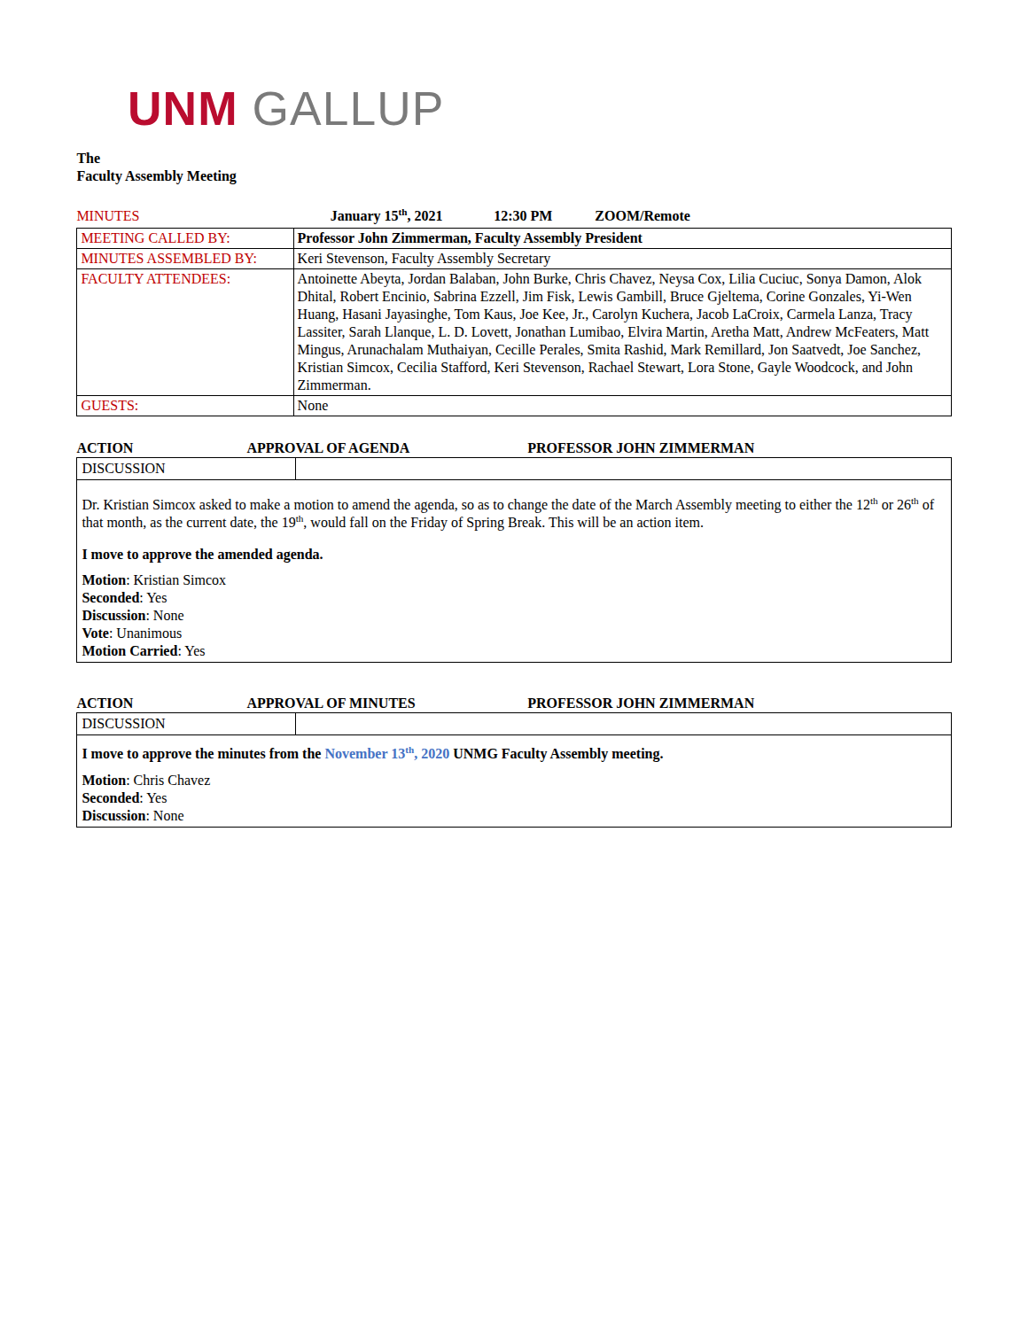UNM GALLUP
The Faculty Assembly Meeting
MINUTES January 15th, 202112:30 PM ZOOM/Remote
| MEETING CALLED BY: | Professor John Zimmerman, Faculty Assembly President |
| MINUTES ASSEMBLED BY: | Keri Stevenson, Faculty Assembly Secretary |
| FACULTY ATTENDEES: | Antoinette Abeyta, Jordan Balaban, John Burke, Chris Chavez, Neysa Cox, Lilia Cuciuc, Sonya Damon, Alok Dhital, Robert Encinio, Sabrina Ezzell, Jim Fisk, Lewis Gambill, Bruce Gjeltema, Corine Gonzales, Yi-Wen Huang, Hasani Jayasinghe, Tom Kaus, Joe Kee, Jr., Carolyn Kuchera, Jacob LaCroix, Carmela Lanza, Tracy Lassiter, Sarah Llanque, L. D. Lovett, Jonathan Lumibao, Elvira Martin, Aretha Matt, Andrew McFeaters, Matt Mingus, Arunachalam Muthaiyan, Cecille Perales, Smita Rashid, Mark Remillard, Jon Saatvedt, Joe Sanchez, Kristian Simcox, Cecilia Stafford, Keri Stevenson, Rachael Stewart, Lora Stone, Gayle Woodcock, and John Zimmerman. |
| GUESTS: | None |
ACTION APPROVAL OF AGENDA PROFESSOR JOHN ZIMMERMAN
| DISCUSSION | |
| Dr. Kristian Simcox asked to make a motion to amend the agenda, so as to change the date of the March Assembly meeting to either the 12 th or 26 th of that month, as the current date, the 19 th , would fall on the Friday of Spring Break. This will be an action item. I move to approve the amended agenda. Motion : Kristian Simcox Seconded : Yes Discussion : None Vote : Unanimous Motion Carried : Yes |
ACTION APPROVAL OF MINUTES PROFESSOR JOHN ZIMMERMAN
| DISCUSSION | |
| I move to approve the minutes from the November 13 th , 2020 UNMG Faculty Assembly meeting. Motion : Chris Chavez Seconded : Yes Discussion : None |